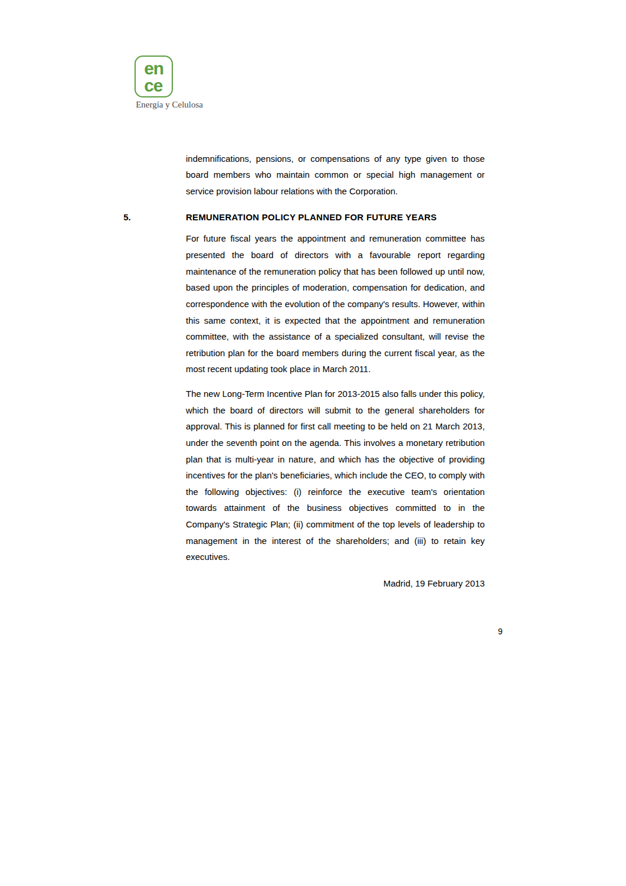en ce
Energía y Celulosa
indemnifications, pensions, or compensations of any type given to those board members who maintain common or special high management or service provision labour relations with the Corporation.
5. REMUNERATION POLICY PLANNED FOR FUTURE YEARS
For future fiscal years the appointment and remuneration committee has presented the board of directors with a favourable report regarding maintenance of the remuneration policy that has been followed up until now, based upon the principles of moderation, compensation for dedication, and correspondence with the evolution of the company's results. However, within this same context, it is expected that the appointment and remuneration committee, with the assistance of a specialized consultant, will revise the retribution plan for the board members during the current fiscal year, as the most recent updating took place in March 2011.
The new Long-Term Incentive Plan for 2013-2015 also falls under this policy, which the board of directors will submit to the general shareholders for approval. This is planned for first call meeting to be held on 21 March 2013, under the seventh point on the agenda. This involves a monetary retribution plan that is multi-year in nature, and which has the objective of providing incentives for the plan's beneficiaries, which include the CEO, to comply with the following objectives: (i) reinforce the executive team's orientation towards attainment of the business objectives committed to in the Company's Strategic Plan; (ii) commitment of the top levels of leadership to management in the interest of the shareholders; and (iii) to retain key executives.
Madrid, 19 February 2013
9